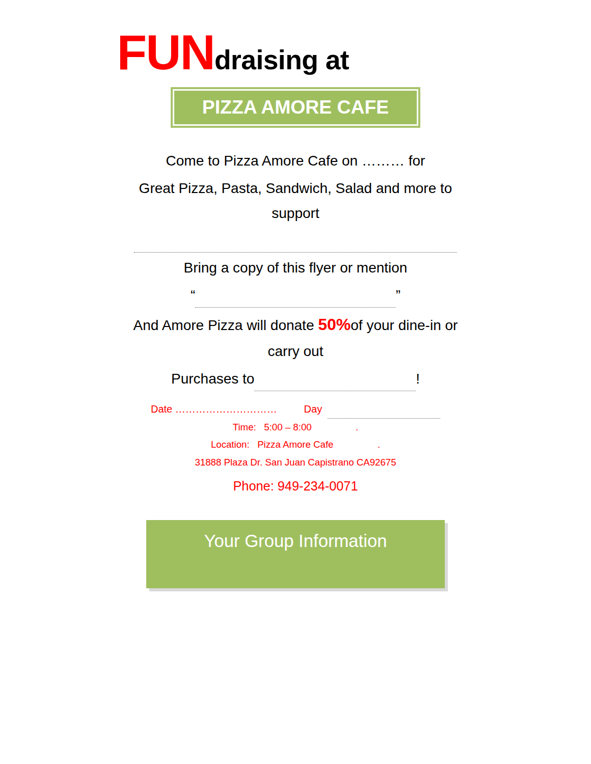FUN draising at
PIZZA AMORE CAFE
Come to Pizza Amore Cafe on ……… for
Great Pizza, Pasta, Sandwich, Salad and more to support
Bring a copy of this flyer or mention
“ ”
And Amore Pizza will donate 50% of your dine-in or carry out
Purchases to !
Date ………………………… Day
Time: 5:00 – 8:00 .
Location: Pizza Amore Cafe .
31888 Plaza Dr. San Juan Capistrano CA92675
Phone: 949-234-0071
Your Group Information